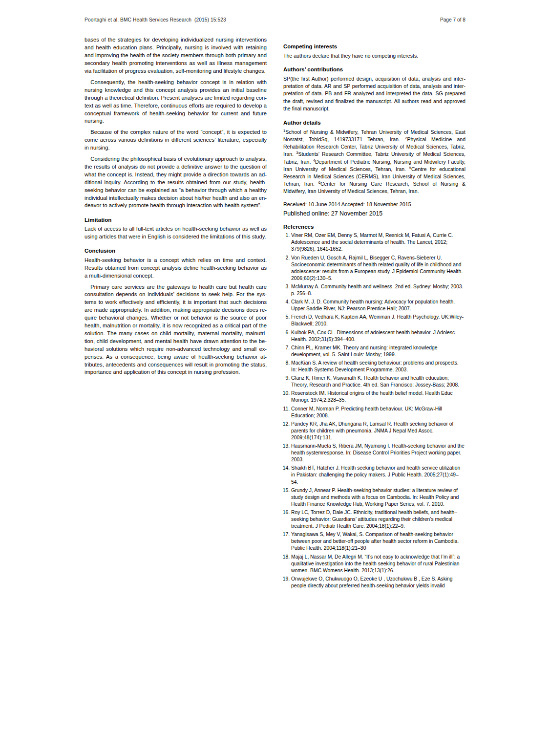Poortaghi et al. BMC Health Services Research (2015) 15:523
Page 7 of 8
bases of the strategies for developing individualized nursing interventions and health education plans. Principally, nursing is involved with retaining and improving the health of the society members through both primary and secondary health promoting interventions as well as illness management via facilitation of progress evaluation, self-monitoring and lifestyle changes.
Consequently, the health-seeking behavior concept is in relation with nursing knowledge and this concept analysis provides an initial baseline through a theoretical definition. Present analyses are limited regarding context as well as time. Therefore, continuous efforts are required to develop a conceptual framework of health-seeking behavior for current and future nursing.
Because of the complex nature of the word “concept”, it is expected to come across various definitions in different sciences’ literature, especially in nursing.
Considering the philosophical basis of evolutionary approach to analysis, the results of analysis do not provide a definitive answer to the question of what the concept is. Instead, they might provide a direction towards an additional inquiry. According to the results obtained from our study, health-seeking behavior can be explained as “a behavior through which a healthy individual intellectually makes decision about his/her health and also an endeavor to actively promote health through interaction with health system”.
Limitation
Lack of access to all full-text articles on health-seeking behavior as well as using articles that were in English is considered the limitations of this study.
Conclusion
Health-seeking behavior is a concept which relies on time and context. Results obtained from concept analysis define health-seeking behavior as a multi-dimensional concept.
Primary care services are the gateways to health care but health care consultation depends on individuals’ decisions to seek help. For the systems to work effectively and efficiently, it is important that such decisions are made appropriately. In addition, making appropriate decisions does require behavioral changes. Whether or not behavior is the source of poor health, malnutrition or mortality, it is now recognized as a critical part of the solution. The many cases on child mortality, maternal mortality, malnutrition, child development, and mental health have drawn attention to the behavioral solutions which require non-advanced technology and small expenses. As a consequence, being aware of health-seeking behavior attributes, antecedents and consequences will result in promoting the status, importance and application of this concept in nursing profession.
Competing interests
The authors declare that they have no competing interests.
Authors’ contributions
SP(the first Author) performed design, acquisition of data, analysis and interpretation of data. AR and SP performed acquisition of data, analysis and interpretation of data. PB and FR analyzed and interpreted the data. SG prepared the draft, revised and finalized the manuscript. All authors read and approved the final manuscript.
Author details
1School of Nursing & Midwifery, Tehran University of Medical Sciences, East Nosratst, TohidSq, 1419733171 Tehran, Iran. 2Physical Medicine and Rehabilitation Research Center, Tabriz University of Medical Sciences, Tabriz, Iran. 3Students’ Research Committee, Tabriz University of Medical Sciences, Tabriz, Iran. 4Department of Pediatric Nursing, Nursing and Midwifery Faculty, Iran University of Medical Sciences, Tehran, Iran. 5Centre for educational Research in Medical Sciences (CERMS), Iran University of Medical Sciences, Tehran, Iran. 6Center for Nursing Care Research, School of Nursing & Midwifery, Iran University of Medical Sciences, Tehran, Iran.
Received: 10 June 2014 Accepted: 18 November 2015
Published online: 27 November 2015
References
Viner RM, Ozer EM, Denny S, Marmot M, Resnick M, Fatusi A, Currie C. Adolescence and the social determinants of health. The Lancet, 2012; 379(9826), 1641-1652.
Von Rueden U, Gosch A, Rajmil L, Bisegger C, Ravens-Sieberer U. Socioeconomic determinants of health related quality of life in childhood and adolescence: results from a European study. J Epidemiol Community Health. 2006;60(2):130–5.
McMurray A. Community health and wellness. 2nd ed. Sydney: Mosby; 2003. p. 256–8.
Clark M. J. D. Community health nursing: Advocacy for population health. Upper Saddle River, NJ: Pearson Prentice Hall; 2007.
French D, Vedhara K, Kaptein AA, Weinman J. Health Psychology. UK:Wiley-Blackwell; 2010.
Kulbok PA, Cox CL. Dimensions of adolescent health behavior. J Adolesc Health. 2002;31(5):394–400.
Chinn PL, Kramer MK. Theory and nursing: integrated knowledge development, vol. 5. Saint Louis: Mosby; 1999.
MacKian S. A review of health seeking behaviour: problems and prospects. In: Health Systems Development Programme. 2003.
Glanz K, Rimer K, Viswanath K. Health behavior and health education; Theory, Research and Practice. 4th ed. San Francisco: Jossey-Bass; 2008.
Rosenstock IM. Historical origins of the health belief model. Health Educ Monogr. 1974;2:328–35.
Conner M, Norman P. Predicting health behaviour. UK: McGraw-Hill Education; 2008.
Pandey KR, Jha AK, Dhungana R, Lamsal R. Health seeking behavior of parents for children with pneumonia. JNMA J Nepal Med Assoc. 2009;48(174):131.
Hausmann-Muela S, Ribera JM, Nyamong I. Health-seeking behavior and the health systemresponse. In: Disease Control Priorities Project working paper. 2003.
Shaikh BT, Hatcher J. Health seeking behavior and health service utilization in Pakistan: challenging the policy makers. J Public Health. 2005;27(1):49–54.
Grundy J, Annear P. Health-seeking behavior studies: a literature review of study design and methods with a focus on Cambodia. In: Health Policy and Health Finance Knowledge Hub, Working Paper Series, vol. 7. 2010.
Roy LC, Torrez D, Dale JC. Ethnicity, traditional health beliefs, and health–seeking behavior: Guardians’ attitudes regarding their children’s medical treatment. J Pediatr Health Care. 2004;18(1):22–9.
Yanagisawa S, Mey V, Wakai, S. Comparison of health-seeking behavior between poor and better-off people after health sector reform in Cambodia. Public Health. 2004;118(1):21–30
Majaj L, Nassar M, De Allegri M. “It’s not easy to acknowledge that I’m ill”: a qualitative investigation into the health seeking behavior of rural Palestinian women. BMC Womens Health. 2013;13(1):26.
Onwujekwe O, Chukwuogo O, Ezeoke U , Uzochukwu B , Eze S. Asking people directly about preferred health-seeking behavior yields invalid